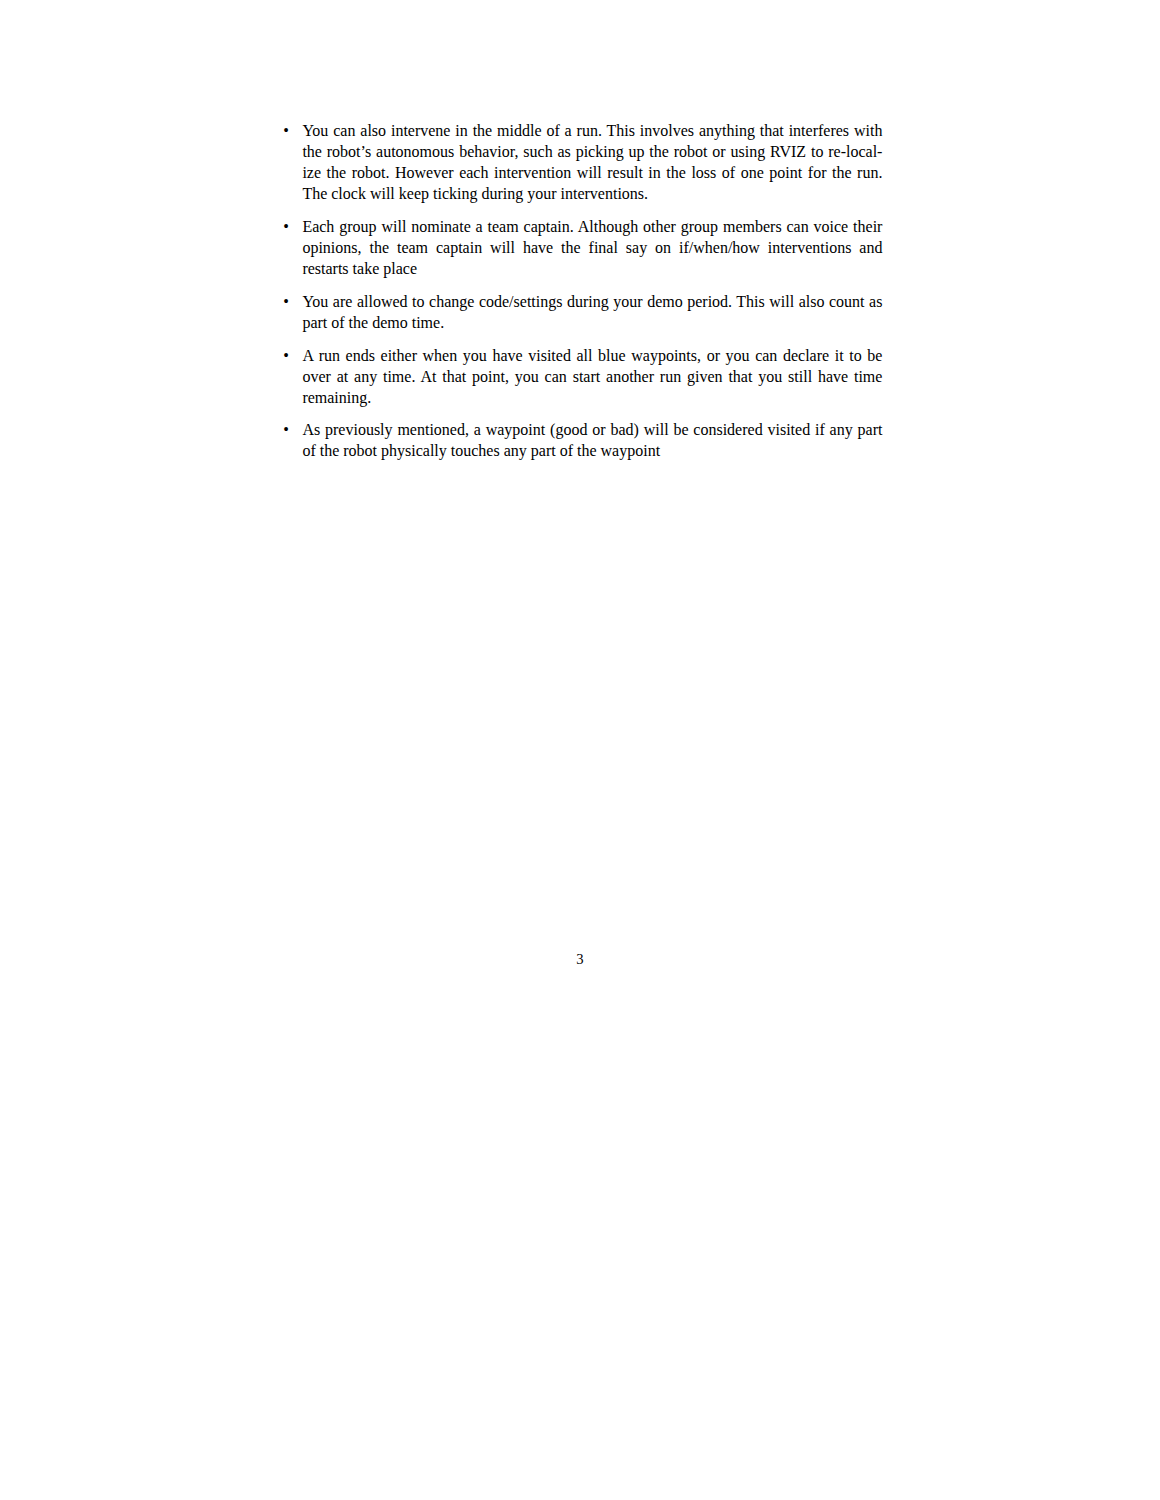You can also intervene in the middle of a run. This involves anything that interferes with the robot’s autonomous behavior, such as picking up the robot or using RVIZ to re-localize the robot. However each intervention will result in the loss of one point for the run. The clock will keep ticking during your interventions.
Each group will nominate a team captain. Although other group members can voice their opinions, the team captain will have the final say on if/when/how interventions and restarts take place
You are allowed to change code/settings during your demo period. This will also count as part of the demo time.
A run ends either when you have visited all blue waypoints, or you can declare it to be over at any time. At that point, you can start another run given that you still have time remaining.
As previously mentioned, a waypoint (good or bad) will be considered visited if any part of the robot physically touches any part of the waypoint
3